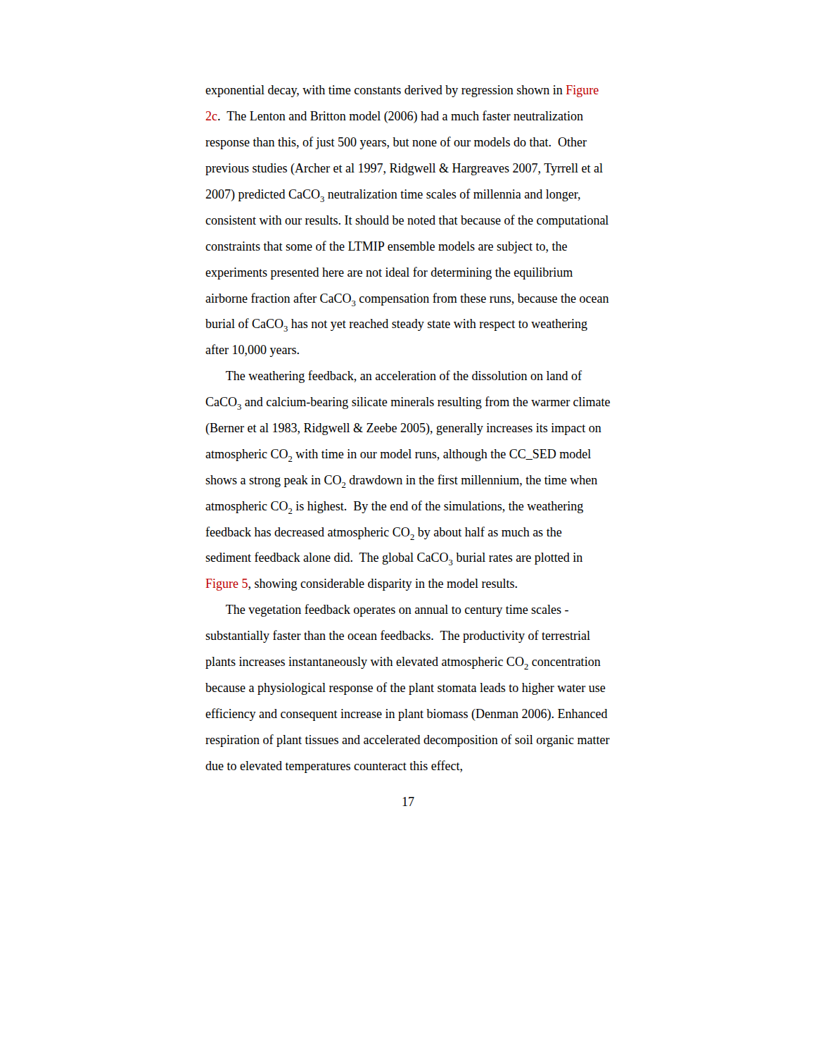exponential decay, with time constants derived by regression shown in Figure 2c. The Lenton and Britton model (2006) had a much faster neutralization response than this, of just 500 years, but none of our models do that. Other previous studies (Archer et al 1997, Ridgwell & Hargreaves 2007, Tyrrell et al 2007) predicted CaCO3 neutralization time scales of millennia and longer, consistent with our results. It should be noted that because of the computational constraints that some of the LTMIP ensemble models are subject to, the experiments presented here are not ideal for determining the equilibrium airborne fraction after CaCO3 compensation from these runs, because the ocean burial of CaCO3 has not yet reached steady state with respect to weathering after 10,000 years.
The weathering feedback, an acceleration of the dissolution on land of CaCO3 and calcium-bearing silicate minerals resulting from the warmer climate (Berner et al 1983, Ridgwell & Zeebe 2005), generally increases its impact on atmospheric CO2 with time in our model runs, although the CC_SED model shows a strong peak in CO2 drawdown in the first millennium, the time when atmospheric CO2 is highest. By the end of the simulations, the weathering feedback has decreased atmospheric CO2 by about half as much as the sediment feedback alone did. The global CaCO3 burial rates are plotted in Figure 5, showing considerable disparity in the model results.
The vegetation feedback operates on annual to century time scales - substantially faster than the ocean feedbacks. The productivity of terrestrial plants increases instantaneously with elevated atmospheric CO2 concentration because a physiological response of the plant stomata leads to higher water use efficiency and consequent increase in plant biomass (Denman 2006). Enhanced respiration of plant tissues and accelerated decomposition of soil organic matter due to elevated temperatures counteract this effect,
17